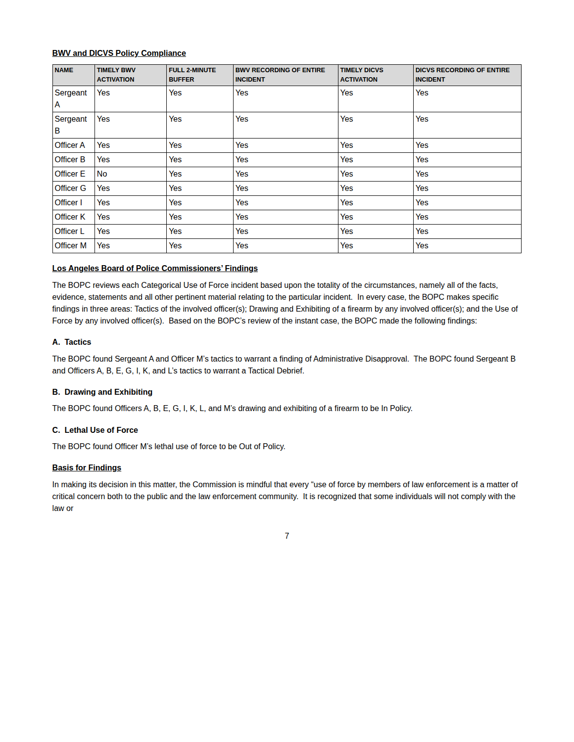BWV and DICVS Policy Compliance
| NAME | TIMELY BWV ACTIVATION | FULL 2-MINUTE BUFFER | BWV RECORDING OF ENTIRE INCIDENT | TIMELY DICVS ACTIVATION | DICVS RECORDING OF ENTIRE INCIDENT |
| --- | --- | --- | --- | --- | --- |
| Sergeant A | Yes | Yes | Yes | Yes | Yes |
| Sergeant B | Yes | Yes | Yes | Yes | Yes |
| Officer A | Yes | Yes | Yes | Yes | Yes |
| Officer B | Yes | Yes | Yes | Yes | Yes |
| Officer E | No | Yes | Yes | Yes | Yes |
| Officer G | Yes | Yes | Yes | Yes | Yes |
| Officer I | Yes | Yes | Yes | Yes | Yes |
| Officer K | Yes | Yes | Yes | Yes | Yes |
| Officer L | Yes | Yes | Yes | Yes | Yes |
| Officer M | Yes | Yes | Yes | Yes | Yes |
Los Angeles Board of Police Commissioners’ Findings
The BOPC reviews each Categorical Use of Force incident based upon the totality of the circumstances, namely all of the facts, evidence, statements and all other pertinent material relating to the particular incident. In every case, the BOPC makes specific findings in three areas: Tactics of the involved officer(s); Drawing and Exhibiting of a firearm by any involved officer(s); and the Use of Force by any involved officer(s). Based on the BOPC’s review of the instant case, the BOPC made the following findings:
A. Tactics
The BOPC found Sergeant A and Officer M’s tactics to warrant a finding of Administrative Disapproval. The BOPC found Sergeant B and Officers A, B, E, G, I, K, and L’s tactics to warrant a Tactical Debrief.
B. Drawing and Exhibiting
The BOPC found Officers A, B, E, G, I, K, L, and M’s drawing and exhibiting of a firearm to be In Policy.
C. Lethal Use of Force
The BOPC found Officer M’s lethal use of force to be Out of Policy.
Basis for Findings
In making its decision in this matter, the Commission is mindful that every “use of force by members of law enforcement is a matter of critical concern both to the public and the law enforcement community. It is recognized that some individuals will not comply with the law or
7